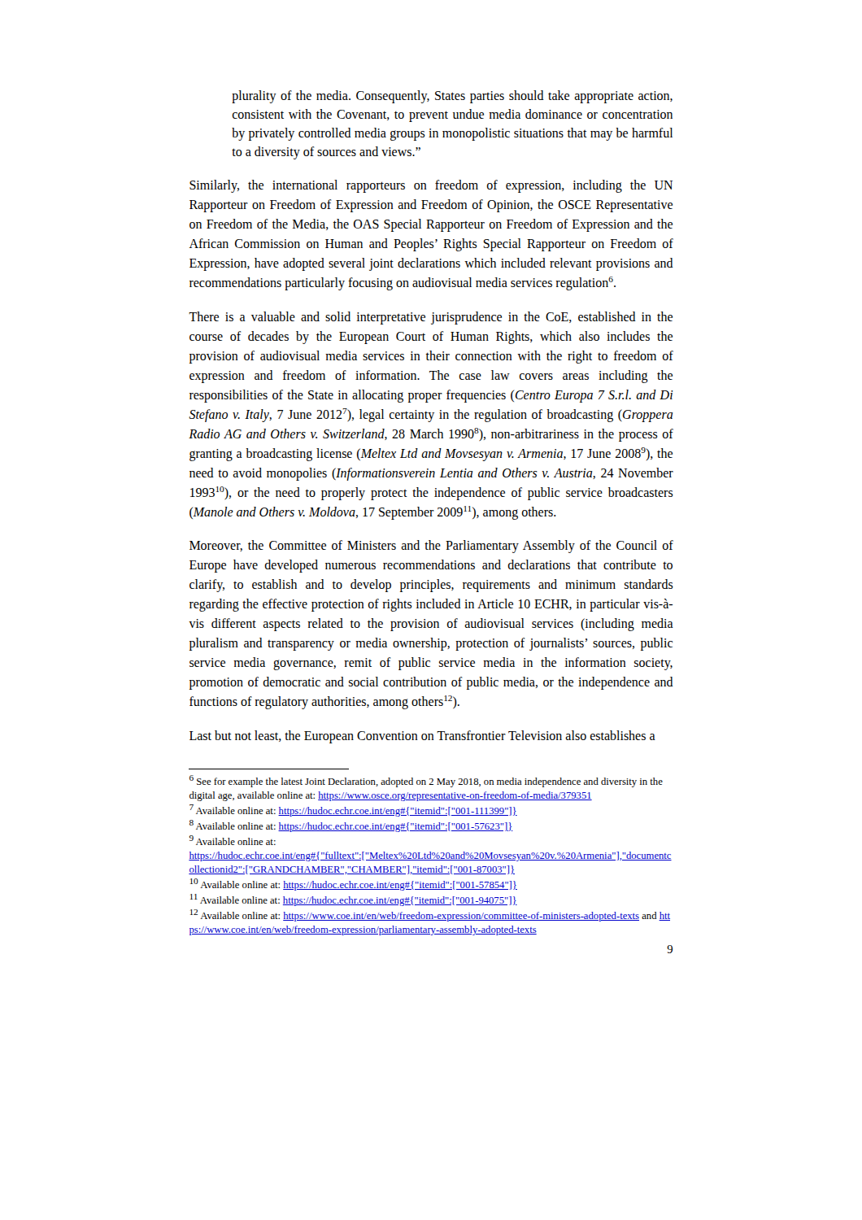plurality of the media. Consequently, States parties should take appropriate action, consistent with the Covenant, to prevent undue media dominance or concentration by privately controlled media groups in monopolistic situations that may be harmful to a diversity of sources and views.”
Similarly, the international rapporteurs on freedom of expression, including the UN Rapporteur on Freedom of Expression and Freedom of Opinion, the OSCE Representative on Freedom of the Media, the OAS Special Rapporteur on Freedom of Expression and the African Commission on Human and Peoples’ Rights Special Rapporteur on Freedom of Expression, have adopted several joint declarations which included relevant provisions and recommendations particularly focusing on audiovisual media services regulation6.
There is a valuable and solid interpretative jurisprudence in the CoE, established in the course of decades by the European Court of Human Rights, which also includes the provision of audiovisual media services in their connection with the right to freedom of expression and freedom of information. The case law covers areas including the responsibilities of the State in allocating proper frequencies (Centro Europa 7 S.r.l. and Di Stefano v. Italy, 7 June 20127), legal certainty in the regulation of broadcasting (Groppera Radio AG and Others v. Switzerland, 28 March 19908), non-arbitrariness in the process of granting a broadcasting license (Meltex Ltd and Movsesyan v. Armenia, 17 June 20089), the need to avoid monopolies (Informationsverein Lentia and Others v. Austria, 24 November 199310), or the need to properly protect the independence of public service broadcasters (Manole and Others v. Moldova, 17 September 200911), among others.
Moreover, the Committee of Ministers and the Parliamentary Assembly of the Council of Europe have developed numerous recommendations and declarations that contribute to clarify, to establish and to develop principles, requirements and minimum standards regarding the effective protection of rights included in Article 10 ECHR, in particular vis-à-vis different aspects related to the provision of audiovisual services (including media pluralism and transparency or media ownership, protection of journalists’ sources, public service media governance, remit of public service media in the information society, promotion of democratic and social contribution of public media, or the independence and functions of regulatory authorities, among others12).
Last but not least, the European Convention on Transfrontier Television also establishes a
6 See for example the latest Joint Declaration, adopted on 2 May 2018, on media independence and diversity in the digital age, available online at: https://www.osce.org/representative-on-freedom-of-media/379351
7 Available online at: https://hudoc.echr.coe.int/eng#{"itemid":["001-111399"]}
8 Available online at: https://hudoc.echr.coe.int/eng#{"itemid":["001-57623"]}
9 Available online at:
https://hudoc.echr.coe.int/eng#{"fulltext":["Meltex%20Ltd%20and%20Movsesyan%20v.%20Armenia"],"documentcollectionid2":["GRANDCHAMBER","CHAMBER"],"itemid":["001-87003"]}
10 Available online at: https://hudoc.echr.coe.int/eng#{"itemid":["001-57854"]}
11 Available online at: https://hudoc.echr.coe.int/eng#{"itemid":["001-94075"]}
12 Available online at: https://www.coe.int/en/web/freedom-expression/committee-of-ministers-adopted-texts and https://www.coe.int/en/web/freedom-expression/parliamentary-assembly-adopted-texts
9